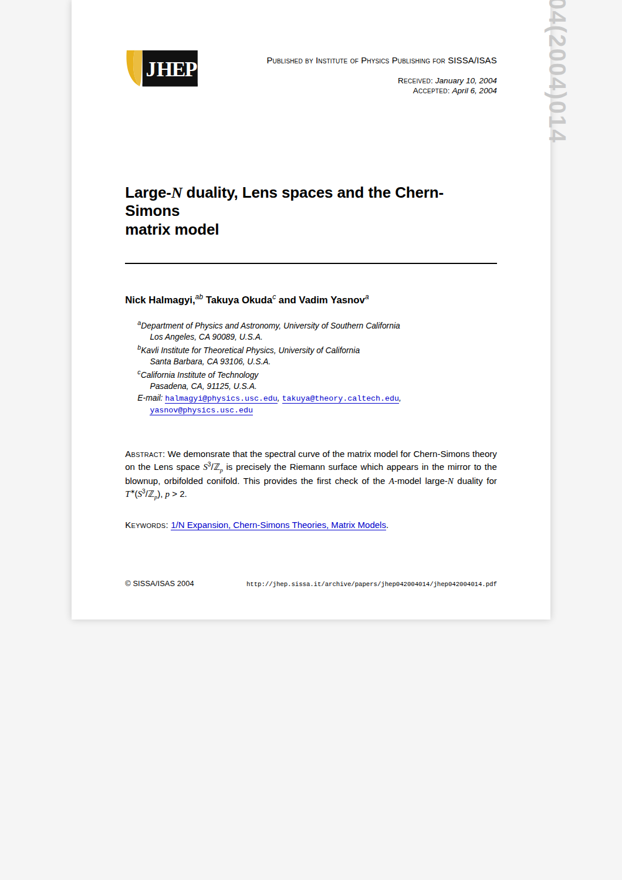JHEP J H E P
Published by Institute of Physics Publishing for SISSA/ISAS
Received: January 10, 2004
Accepted: April 6, 2004
JHEP04(2004)014
Large-N duality, Lens spaces and the Chern-Simons
matrix model
Nick Halmagyi,ab Takuya Okudac and Vadim Yasnova
aDepartment of Physics and Astronomy, University of Southern California
Los Angeles, CA 90089, U.S.A.
bKavli Institute for Theoretical Physics, University of California
Santa Barbara, CA 93106, U.S.A.
cCalifornia Institute of Technology
Pasadena, CA, 91125, U.S.A.
E-mail: halmagyi@physics.usc.edu, takuya@theory.caltech.edu,
yasnov@physics.usc.edu
Abstract: We demonsrate that the spectral curve of the matrix model for Chern-Simons theory on the Lens space S3/ℤp is precisely the Riemann surface which appears in the mirror to the blownup, orbifolded conifold. This provides the first check of the A-model large-N duality for T∗(S3/ℤp), p > 2.
Keywords: 1/N Expansion, Chern-Simons Theories, Matrix Models.
© SISSA/ISAS 2004
http://jhep.sissa.it/archive/papers/jhep042004014/jhep042004014.pdf